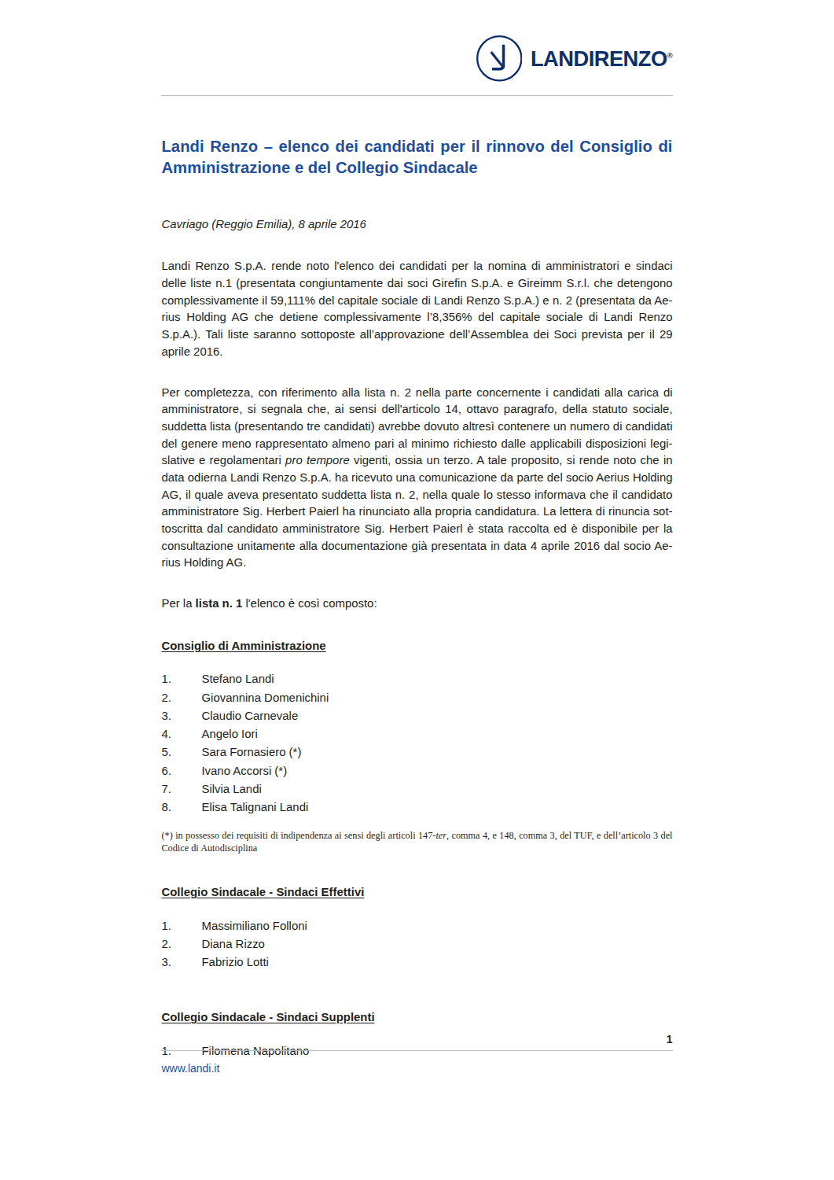LANDIRENZO®
Landi Renzo – elenco dei candidati per il rinnovo del Consiglio di Amministrazione e del Collegio Sindacale
Cavriago (Reggio Emilia), 8 aprile 2016
Landi Renzo S.p.A. rende noto l'elenco dei candidati per la nomina di amministratori e sindaci delle liste n.1 (presentata congiuntamente dai soci Girefin S.p.A. e Gireimm S.r.l. che detengono complessivamente il 59,111% del capitale sociale di Landi Renzo S.p.A.) e n. 2 (presentata da Aerius Holding AG che detiene complessivamente l’8,356% del capitale sociale di Landi Renzo S.p.A.). Tali liste saranno sottoposte all’approvazione dell’Assemblea dei Soci prevista per il 29 aprile 2016.
Per completezza, con riferimento alla lista n. 2 nella parte concernente i candidati alla carica di amministratore, si segnala che, ai sensi dell'articolo 14, ottavo paragrafo, della statuto sociale, suddetta lista (presentando tre candidati) avrebbe dovuto altresì contenere un numero di candidati del genere meno rappresentato almeno pari al minimo richiesto dalle applicabili disposizioni legislative e regolamentari pro tempore vigenti, ossia un terzo. A tale proposito, si rende noto che in data odierna Landi Renzo S.p.A. ha ricevuto una comunicazione da parte del socio Aerius Holding AG, il quale aveva presentato suddetta lista n. 2, nella quale lo stesso informava che il candidato amministratore Sig. Herbert Paierl ha rinunciato alla propria candidatura. La lettera di rinuncia sottoscritta dal candidato amministratore Sig. Herbert Paierl è stata raccolta ed è disponibile per la consultazione unitamente alla documentazione già presentata in data 4 aprile 2016 dal socio Aerius Holding AG.
Per la lista n. 1 l'elenco è così composto:
Consiglio di Amministrazione
Stefano Landi
Giovannina Domenichini
Claudio Carnevale
Angelo Iori
Sara Fornasiero (*)
Ivano Accorsi (*)
Silvia Landi
Elisa Talignani Landi
(*) in possesso dei requisiti di indipendenza ai sensi degli articoli 147-ter, comma 4, e 148, comma 3, del TUF, e dell’articolo 3 del Codice di Autodisciplina
Collegio Sindacale - Sindaci Effettivi
Massimiliano Folloni
Diana Rizzo
Fabrizio Lotti
Collegio Sindacale - Sindaci Supplenti
Filomena Napolitano
1
www.landi.it